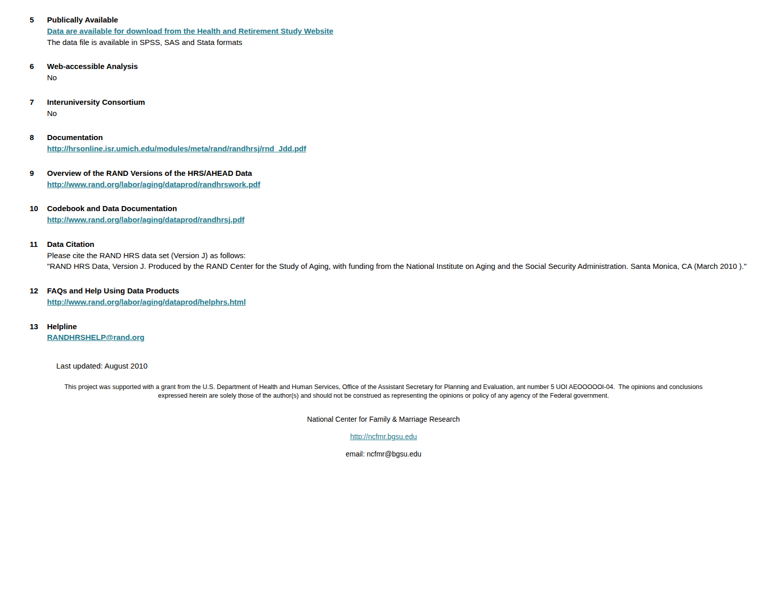5
Publically Available
Data are available for download from the Health and Retirement Study Website
The data file is available in SPSS, SAS and Stata formats
6
Web-accessible Analysis
No
7
Interuniversity Consortium
No
8
Documentation
http://hrsonline.isr.umich.edu/modules/meta/rand/randhrsj/rnd_Jdd.pdf
9
Overview of the RAND Versions of the HRS/AHEAD Data
http://www.rand.org/labor/aging/dataprod/randhrswork.pdf
10
Codebook and Data Documentation
http://www.rand.org/labor/aging/dataprod/randhrsj.pdf
11
Data Citation
Please cite the RAND HRS data set (Version J) as follows:
"RAND HRS Data, Version J. Produced by the RAND Center for the Study of Aging, with funding from the National Institute on Aging and the Social Security Administration. Santa Monica, CA (March 2010 )."
12
FAQs and Help Using Data Products
http://www.rand.org/labor/aging/dataprod/helphrs.html
13
Helpline
RANDHRSHELP@rand.org
Last updated: August 2010
This project was supported with a grant from the U.S. Department of Health and Human Services, Office of the Assistant Secretary for Planning and Evaluation, ant number 5 UOI AEOOOOOI-04. The opinions and conclusions expressed herein are solely those of the author(s) and should not be construed as representing the opinions or policy of any agency of the Federal government.
National Center for Family & Marriage Research
http://ncfmr.bgsu.edu
email: ncfmr@bgsu.edu